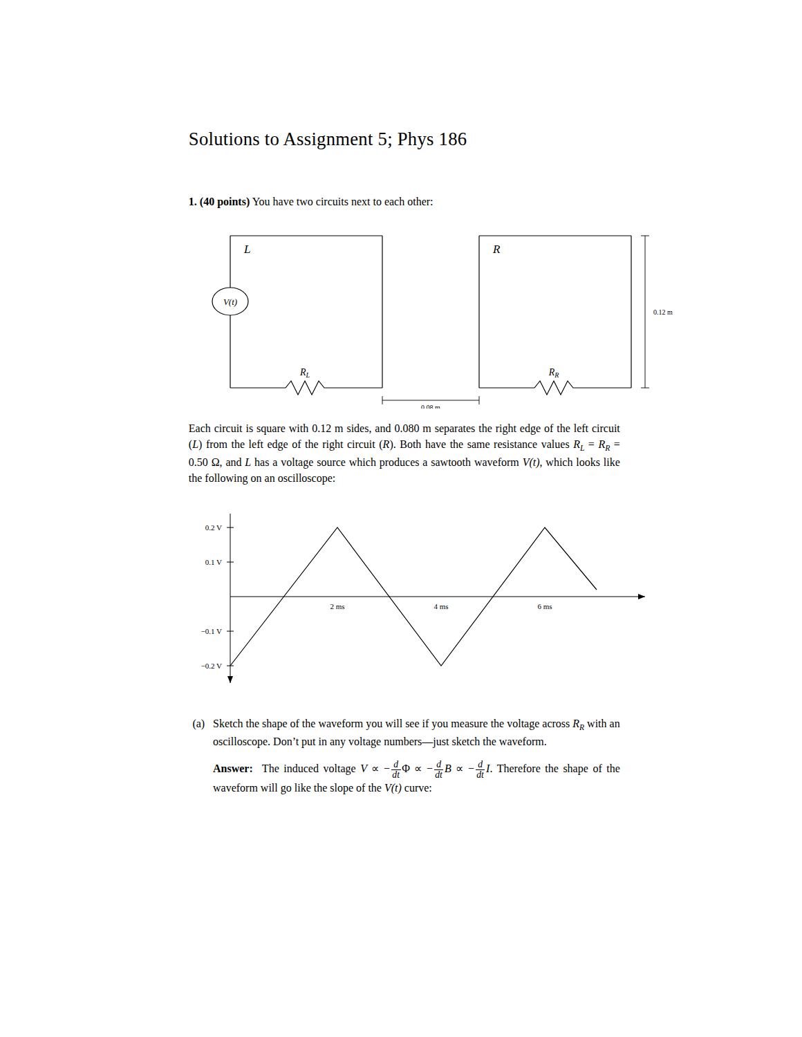Solutions to Assignment 5; Phys 186
1. (40 points) You have two circuits next to each other:
V(t) L RL R RR 0.12 m 0.08 m
Each circuit is square with 0.12 m sides, and 0.080 m separates the right edge of the left circuit (L) from the left edge of the right circuit (R). Both have the same resistance values RL = RR = 0.50 Ω, and L has a voltage source which produces a sawtooth waveform V(t), which looks like the following on an oscilloscope:
0.2 V 0.1 V −0.1 V −0.2 V 2 ms 4 ms 6 ms
(a) Sketch the shape of the waveform you will see if you measure the voltage across RR with an oscilloscope. Don’t put in any voltage numbers—just sketch the waveform.
Answer: The induced voltage V ∝ −ddt Φ ∝ −ddt B ∝ −ddt I. Therefore the shape of the waveform will go like the slope of the V(t) curve: